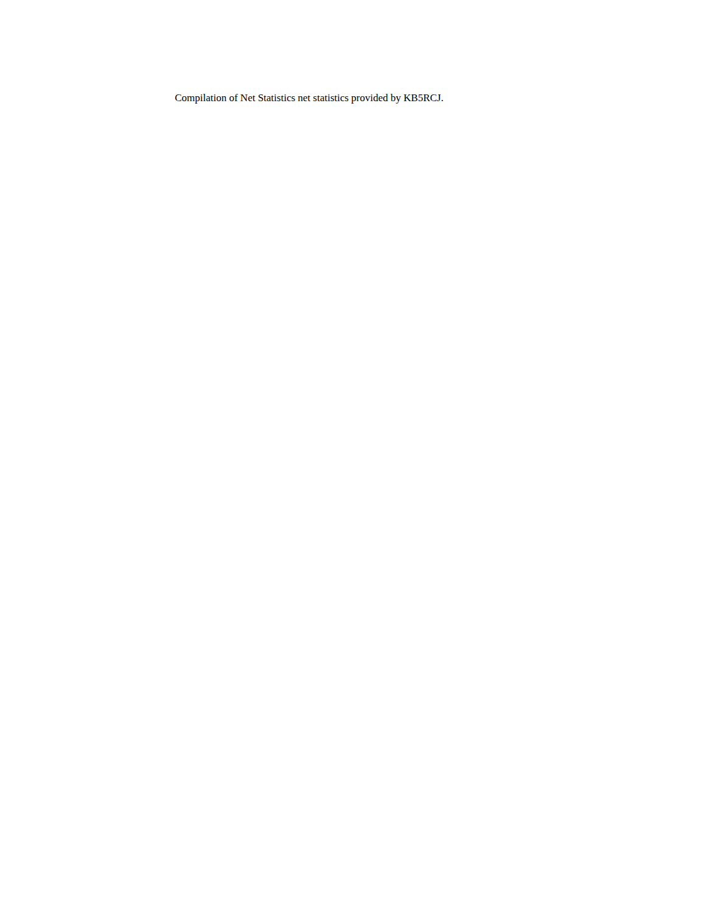Compilation of Net Statistics net statistics provided by KB5RCJ.